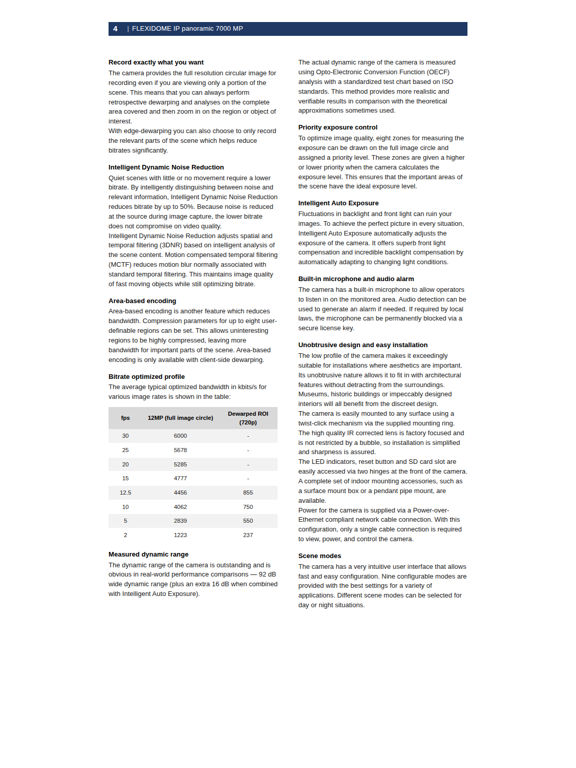4
|FLEXIDOME IP panoramic 7000 MP
Record exactly what you want
The camera provides the full resolution circular image for recording even if you are viewing only a portion of the scene. This means that you can always perform retrospective dewarping and analyses on the complete area covered and then zoom in on the region or object of interest.
With edge-dewarping you can also choose to only record the relevant parts of the scene which helps reduce bitrates significantly.
Intelligent Dynamic Noise Reduction
Quiet scenes with little or no movement require a lower bitrate. By intelligently distinguishing between noise and relevant information, Intelligent Dynamic Noise Reduction reduces bitrate by up to 50%. Because noise is reduced at the source during image capture, the lower bitrate does not compromise on video quality.
Intelligent Dynamic Noise Reduction adjusts spatial and temporal filtering (3DNR) based on intelligent analysis of the scene content. Motion compensated temporal filtering (MCTF) reduces motion blur normally associated with standard temporal filtering. This maintains image quality of fast moving objects while still optimizing bitrate.
Area-based encoding
Area-based encoding is another feature which reduces bandwidth. Compression parameters for up to eight user-definable regions can be set. This allows uninteresting regions to be highly compressed, leaving more bandwidth for important parts of the scene. Area-based encoding is only available with client-side dewarping.
Bitrate optimized profile
The average typical optimized bandwidth in kbits/s for various image rates is shown in the table:
| fps | 12MP (full image circle) | Dewarped ROI (720p) |
| --- | --- | --- |
| 30 | 6000 | - |
| 25 | 5678 | - |
| 20 | 5285 | - |
| 15 | 4777 | - |
| 12.5 | 4456 | 855 |
| 10 | 4062 | 750 |
| 5 | 2839 | 550 |
| 2 | 1223 | 237 |
Measured dynamic range
The dynamic range of the camera is outstanding and is obvious in real-world performance comparisons — 92 dB wide dynamic range (plus an extra 16 dB when combined with Intelligent Auto Exposure).
The actual dynamic range of the camera is measured using Opto-Electronic Conversion Function (OECF) analysis with a standardized test chart based on ISO standards. This method provides more realistic and verifiable results in comparison with the theoretical approximations sometimes used.
Priority exposure control
To optimize image quality, eight zones for measuring the exposure can be drawn on the full image circle and assigned a priority level. These zones are given a higher or lower priority when the camera calculates the exposure level. This ensures that the important areas of the scene have the ideal exposure level.
Intelligent Auto Exposure
Fluctuations in backlight and front light can ruin your images. To achieve the perfect picture in every situation, Intelligent Auto Exposure automatically adjusts the exposure of the camera. It offers superb front light compensation and incredible backlight compensation by automatically adapting to changing light conditions.
Built-in microphone and audio alarm
The camera has a built-in microphone to allow operators to listen in on the monitored area. Audio detection can be used to generate an alarm if needed. If required by local laws, the microphone can be permanently blocked via a secure license key.
Unobtrusive design and easy installation
The low profile of the camera makes it exceedingly suitable for installations where aesthetics are important. Its unobtrusive nature allows it to fit in with architectural features without detracting from the surroundings. Museums, historic buildings or impeccably designed interiors will all benefit from the discreet design.
The camera is easily mounted to any surface using a twist-click mechanism via the supplied mounting ring. The high quality IR corrected lens is factory focused and is not restricted by a bubble, so installation is simplified and sharpness is assured.
The LED indicators, reset button and SD card slot are easily accessed via two hinges at the front of the camera. A complete set of indoor mounting accessories, such as a surface mount box or a pendant pipe mount, are available.
Power for the camera is supplied via a Power-over-Ethernet compliant network cable connection. With this configuration, only a single cable connection is required to view, power, and control the camera.
Scene modes
The camera has a very intuitive user interface that allows fast and easy configuration. Nine configurable modes are provided with the best settings for a variety of applications. Different scene modes can be selected for day or night situations.